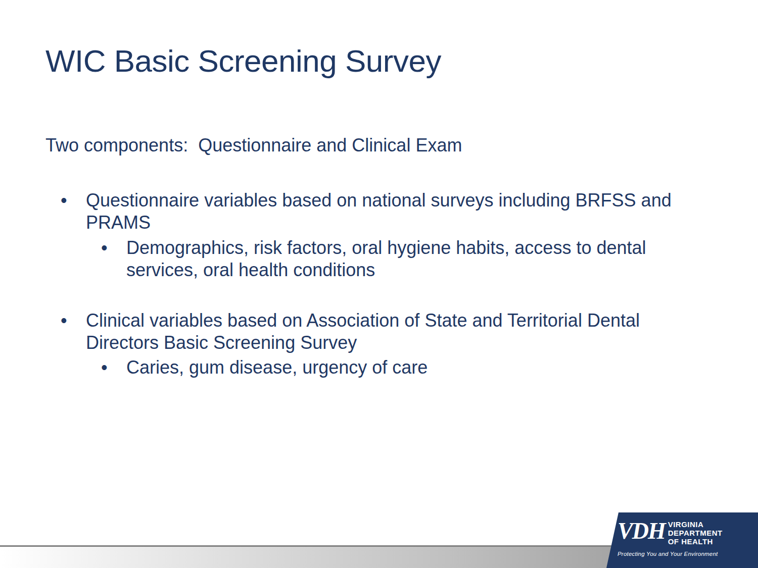WIC Basic Screening Survey
Two components: Questionnaire and Clinical Exam
• Questionnaire variables based on national surveys including BRFSS and PRAMS
• Demographics, risk factors, oral hygiene habits, access to dental services, oral health conditions
• Clinical variables based on Association of State and Territorial Dental Directors Basic Screening Survey
• Caries, gum disease, urgency of care
VDH Virginia
Department
of Health
Protecting You and Your Environment